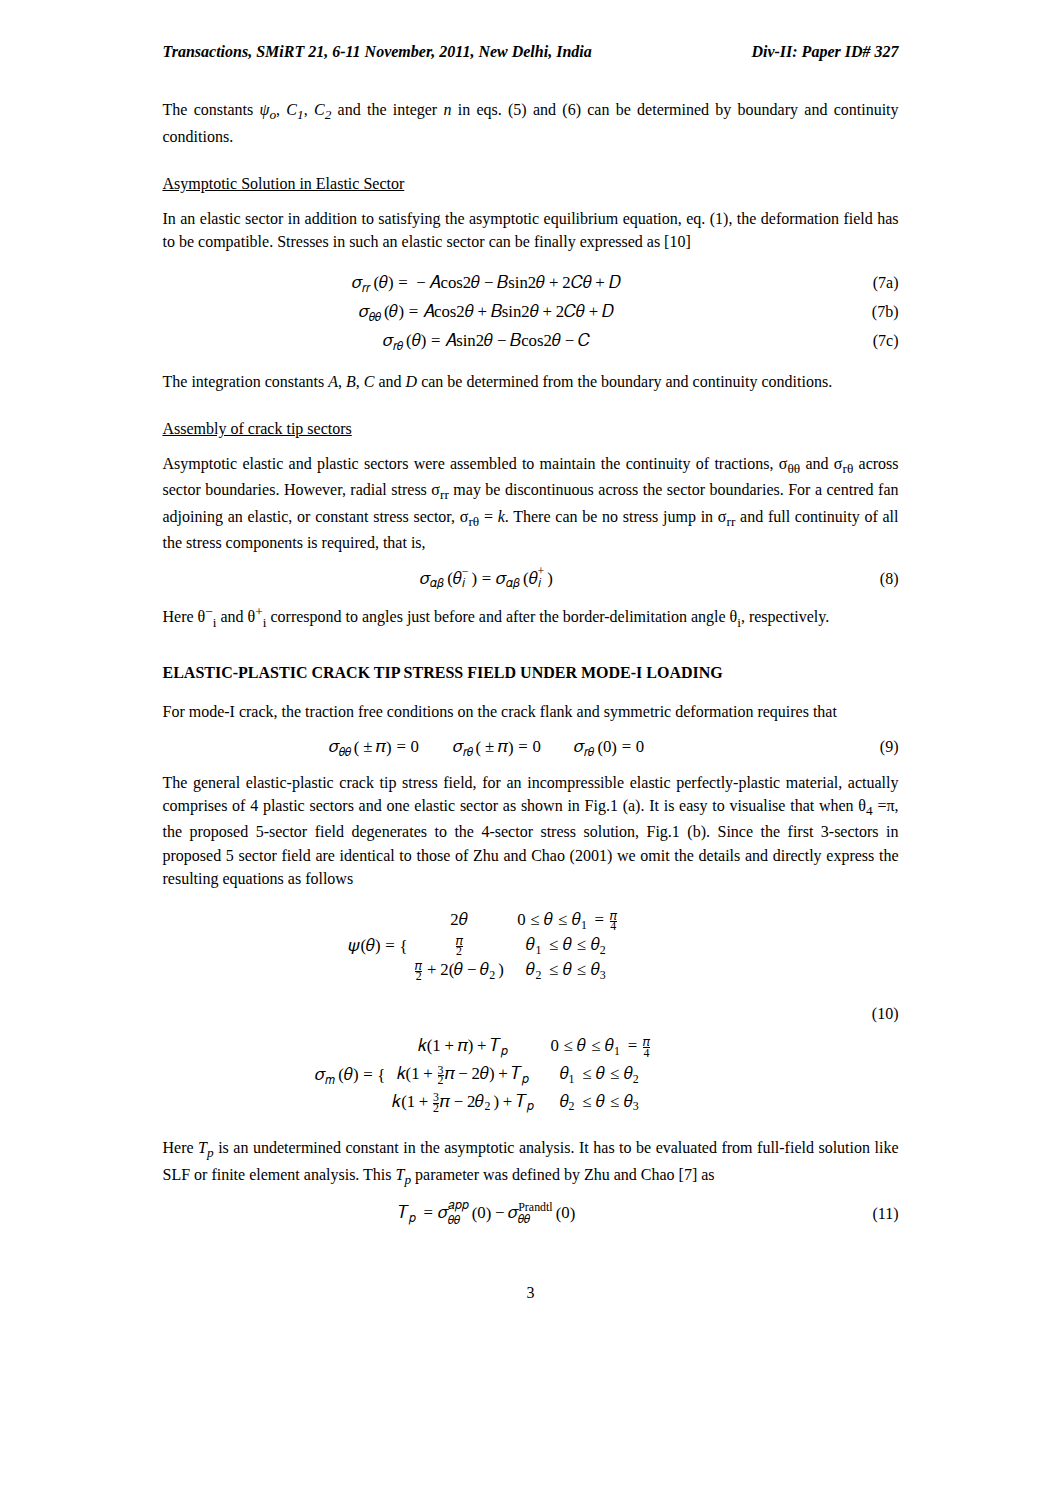Transactions, SMiRT 21, 6-11 November, 2011, New Delhi, India
Div-II: Paper ID# 327
The constants ψo, C1, C2 and the integer n in eqs. (5) and (6) can be determined by boundary and continuity conditions.
Asymptotic Solution in Elastic Sector
In an elastic sector in addition to satisfying the asymptotic equilibrium equation, eq. (1), the deformation field has to be compatible. Stresses in such an elastic sector can be finally expressed as [10]
σrr (θ) = −Acos⁡2θ −Bsin⁡2θ +2Cθ +D
(7a)
σθθ (θ) = Acos⁡2θ +Bsin⁡2θ +2Cθ +D
(7b)
σrθ (θ) = Asin⁡2θ −Bcos⁡2θ −C
(7c)
The integration constants A, B, C and D can be determined from the boundary and continuity conditions.
Assembly of crack tip sectors
Asymptotic elastic and plastic sectors were assembled to maintain the continuity of tractions, σθθ and σrθ across sector boundaries. However, radial stress σrr may be discontinuous across the sector boundaries. For a centred fan adjoining an elastic, or constant stress sector, σrθ = k. There can be no stress jump in σrr and full continuity of all the stress components is required, that is,
σαβ ( θi− ) = σαβ ( θi+ )
(8)
Here θ−i and θ+i correspond to angles just before and after the border-delimitation angle θi, respectively.
Elastic-Plastic Crack Tip Stress Field Under Mode-I Loading
For mode-I crack, the traction free conditions on the crack flank and symmetric deformation requires that
σθθ (±π) =0 σrθ (±π) =0 σrθ (0) =0
(9)
The general elastic-plastic crack tip stress field, for an incompressible elastic perfectly-plastic material, actually comprises of 4 plastic sectors and one elastic sector as shown in Fig.1 (a). It is easy to visualise that when θ4 =π, the proposed 5-sector field degenerates to the 4-sector stress solution, Fig.1 (b). Since the first 3-sectors in proposed 5 sector field are identical to those of Zhu and Chao (2001) we omit the details and directly express the resulting equations as follows
ψ(θ)= { 2θ 0≤θ≤ θ1= π4 π2 θ1≤θ≤ θ2 π2 +2 (θ−θ2) θ2≤θ≤ θ3 σm(θ)= { k(1+π) +Tp 0≤θ≤ θ1= π4 k ( 1+ 32π −2θ ) +Tp θ1≤θ≤ θ2 k ( 1+ 32π −2θ2 ) +Tp θ2≤θ≤ θ3
(10)
Here Tp is an undetermined constant in the asymptotic analysis. It has to be evaluated from full-field solution like SLF or finite element analysis. This Tp parameter was defined by Zhu and Chao [7] as
Tp = σθθapp (0) − σθθPrandtl (0)
(11)
3